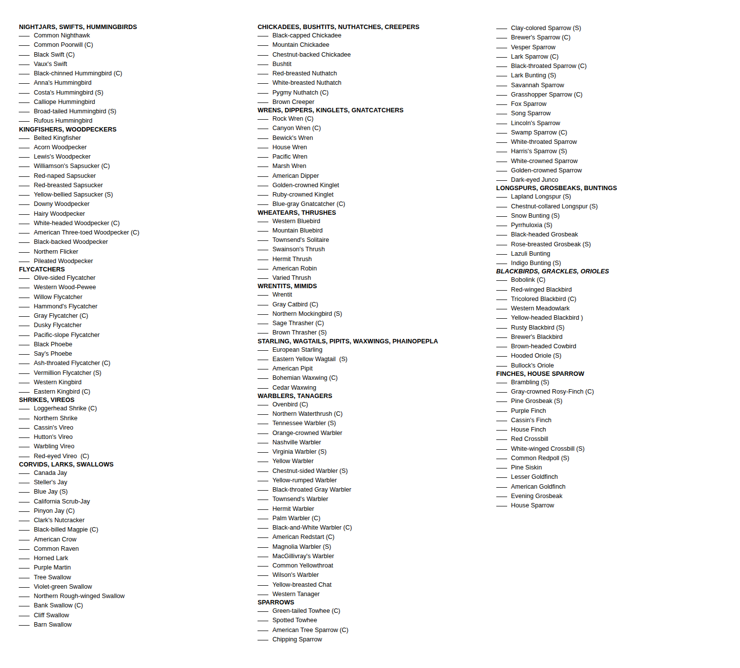NIGHTJARS, SWIFTS, HUMMINGBIRDS
Common Nighthawk
Common Poorwill (C)
Black Swift (C)
Vaux's Swift
Black-chinned Hummingbird (C)
Anna's Hummingbird
Costa's Hummingbird (S)
Calliope Hummingbird
Broad-tailed Hummingbird (S)
Rufous Hummingbird
KINGFISHERS, WOODPECKERS
Belted Kingfisher
Acorn Woodpecker
Lewis's Woodpecker
Williamson's Sapsucker (C)
Red-naped Sapsucker
Red-breasted Sapsucker
Yellow-bellied Sapsucker (S)
Downy Woodpecker
Hairy Woodpecker
White-headed Woodpecker (C)
American Three-toed Woodpecker (C)
Black-backed Woodpecker
Northern Flicker
Pileated Woodpecker
FLYCATCHERS
Olive-sided Flycatcher
Western Wood-Pewee
Willow Flycatcher
Hammond's Flycatcher
Gray Flycatcher (C)
Dusky Flycatcher
Pacific-slope Flycatcher
Black Phoebe
Say's Phoebe
Ash-throated Flycatcher (C)
Vermillion Flycatcher (S)
Western Kingbird
Eastern Kingbird (C)
SHRIKES, VIREOS
Loggerhead Shrike (C)
Northern Shrike
Cassin's Vireo
Hutton's Vireo
Warbling Vireo
Red-eyed Vireo (C)
CORVIDS, LARKS, SWALLOWS
Canada Jay
Steller's Jay
Blue Jay (S)
California Scrub-Jay
Pinyon Jay (C)
Clark's Nutcracker
Black-billed Magpie (C)
American Crow
Common Raven
Horned Lark
Purple Martin
Tree Swallow
Violet-green Swallow
Northern Rough-winged Swallow
Bank Swallow (C)
Cliff Swallow
Barn Swallow
CHICKADEES, BUSHTITS, NUTHATCHES, CREEPERS
Black-capped Chickadee
Mountain Chickadee
Chestnut-backed Chickadee
Bushtit
Red-breasted Nuthatch
White-breasted Nuthatch
Pygmy Nuthatch (C)
Brown Creeper
WRENS, DIPPERS, KINGLETS, GNATCATCHERS
Rock Wren (C)
Canyon Wren (C)
Bewick's Wren
House Wren
Pacific Wren
Marsh Wren
American Dipper
Golden-crowned Kinglet
Ruby-crowned Kinglet
Blue-gray Gnatcatcher (C)
WHEATEARS, THRUSHES
Western Bluebird
Mountain Bluebird
Townsend's Solitaire
Swainson's Thrush
Hermit Thrush
American Robin
Varied Thrush
WRENTITS, MIMIDS
Wrentit
Gray Catbird (C)
Northern Mockingbird (S)
Sage Thrasher (C)
Brown Thrasher (S)
STARLING, WAGTAILS, PIPITS, WAXWINGS, PHAINOPEPLA
European Starling
Eastern Yellow Wagtail (S)
American Pipit
Bohemian Waxwing (C)
Cedar Waxwing
WARBLERS, TANAGERS
Ovenbird (C)
Northern Waterthrush (C)
Tennessee Warbler (S)
Orange-crowned Warbler
Nashville Warbler
Virginia Warbler (S)
Yellow Warbler
Chestnut-sided Warbler (S)
Yellow-rumped Warbler
Black-throated Gray Warbler
Townsend's Warbler
Hermit Warbler
Palm Warbler (C)
Black-and-White Warbler (C)
American Redstart (C)
Magnolia Warbler (S)
MacGillivray's Warbler
Common Yellowthroat
Wilson's Warbler
Yellow-breasted Chat
Western Tanager
SPARROWS
Green-tailed Towhee (C)
Spotted Towhee
American Tree Sparrow (C)
Chipping Sparrow
Clay-colored Sparrow (S)
Brewer's Sparrow (C)
Vesper Sparrow
Lark Sparrow (C)
Black-throated Sparrow (C)
Lark Bunting (S)
Savannah Sparrow
Grasshopper Sparrow (C)
Fox Sparrow
Song Sparrow
Lincoln's Sparrow
Swamp Sparrow (C)
White-throated Sparrow
Harris's Sparrow (S)
White-crowned Sparrow
Golden-crowned Sparrow
Dark-eyed Junco
LONGSPURS, GROSBEAKS, BUNTINGS
Lapland Longspur (S)
Chestnut-collared Longspur (S)
Snow Bunting (S)
Pyrrhuloxia (S)
Black-headed Grosbeak
Rose-breasted Grosbeak (S)
Lazuli Bunting
Indigo Bunting (S)
BLACKBIRDS, GRACKLES, ORIOLES
Bobolink (C)
Red-winged Blackbird
Tricolored Blackbird (C)
Western Meadowlark
Yellow-headed Blackbird )
Rusty Blackbird (S)
Brewer's Blackbird
Brown-headed Cowbird
Hooded Oriole (S)
Bullock's Oriole
FINCHES, HOUSE SPARROW
Brambling (S)
Gray-crowned Rosy-Finch (C)
Pine Grosbeak (S)
Purple Finch
Cassin's Finch
House Finch
Red Crossbill
White-winged Crossbill (S)
Common Redpoll (S)
Pine Siskin
Lesser Goldfinch
American Goldfinch
Evening Grosbeak
House Sparrow